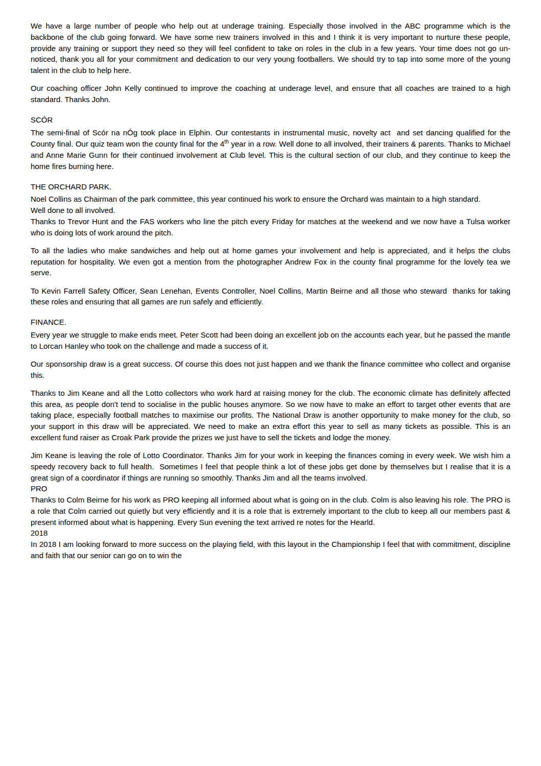We have a large number of people who help out at underage training. Especially those involved in the ABC programme which is the backbone of the club going forward. We have some new trainers involved in this and I think it is very important to nurture these people, provide any training or support they need so they will feel confident to take on roles in the club in a few years. Your time does not go un-noticed, thank you all for your commitment and dedication to our very young footballers. We should try to tap into some more of the young talent in the club to help here.
Our coaching officer John Kelly continued to improve the coaching at underage level, and ensure that all coaches are trained to a high standard. Thanks John.
SCÓR
The semi-final of Scór na nÓg took place in Elphin. Our contestants in instrumental music, novelty act and set dancing qualified for the County final. Our quiz team won the county final for the 4th year in a row. Well done to all involved, their trainers & parents. Thanks to Michael and Anne Marie Gunn for their continued involvement at Club level. This is the cultural section of our club, and they continue to keep the home fires burning here.
THE ORCHARD PARK.
Noel Collins as Chairman of the park committee, this year continued his work to ensure the Orchard was maintain to a high standard.
Well done to all involved.
Thanks to Trevor Hunt and the FAS workers who line the pitch every Friday for matches at the weekend and we now have a Tulsa worker who is doing lots of work around the pitch.
To all the ladies who make sandwiches and help out at home games your involvement and help is appreciated, and it helps the clubs reputation for hospitality. We even got a mention from the photographer Andrew Fox in the county final programme for the lovely tea we serve.
To Kevin Farrell Safety Officer, Sean Lenehan, Events Controller, Noel Collins, Martin Beirne and all those who steward thanks for taking these roles and ensuring that all games are run safely and efficiently.
FINANCE.
Every year we struggle to make ends meet. Peter Scott had been doing an excellent job on the accounts each year, but he passed the mantle to Lorcan Hanley who took on the challenge and made a success of it.
Our sponsorship draw is a great success. Of course this does not just happen and we thank the finance committee who collect and organise this.
Thanks to Jim Keane and all the Lotto collectors who work hard at raising money for the club. The economic climate has definitely affected this area, as people don't tend to socialise in the public houses anymore. So we now have to make an effort to target other events that are taking place, especially football matches to maximise our profits. The National Draw is another opportunity to make money for the club, so your support in this draw will be appreciated. We need to make an extra effort this year to sell as many tickets as possible. This is an excellent fund raiser as Croak Park provide the prizes we just have to sell the tickets and lodge the money.
Jim Keane is leaving the role of Lotto Coordinator. Thanks Jim for your work in keeping the finances coming in every week. We wish him a speedy recovery back to full health. Sometimes I feel that people think a lot of these jobs get done by themselves but I realise that it is a great sign of a coordinator if things are running so smoothly. Thanks Jim and all the teams involved.
PRO
Thanks to Colm Beirne for his work as PRO keeping all informed about what is going on in the club. Colm is also leaving his role. The PRO is a role that Colm carried out quietly but very efficiently and it is a role that is extremely important to the club to keep all our members past & present informed about what is happening. Every Sun evening the text arrived re notes for the Hearld.
2018
In 2018 I am looking forward to more success on the playing field, with this layout in the Championship I feel that with commitment, discipline and faith that our senior can go on to win the